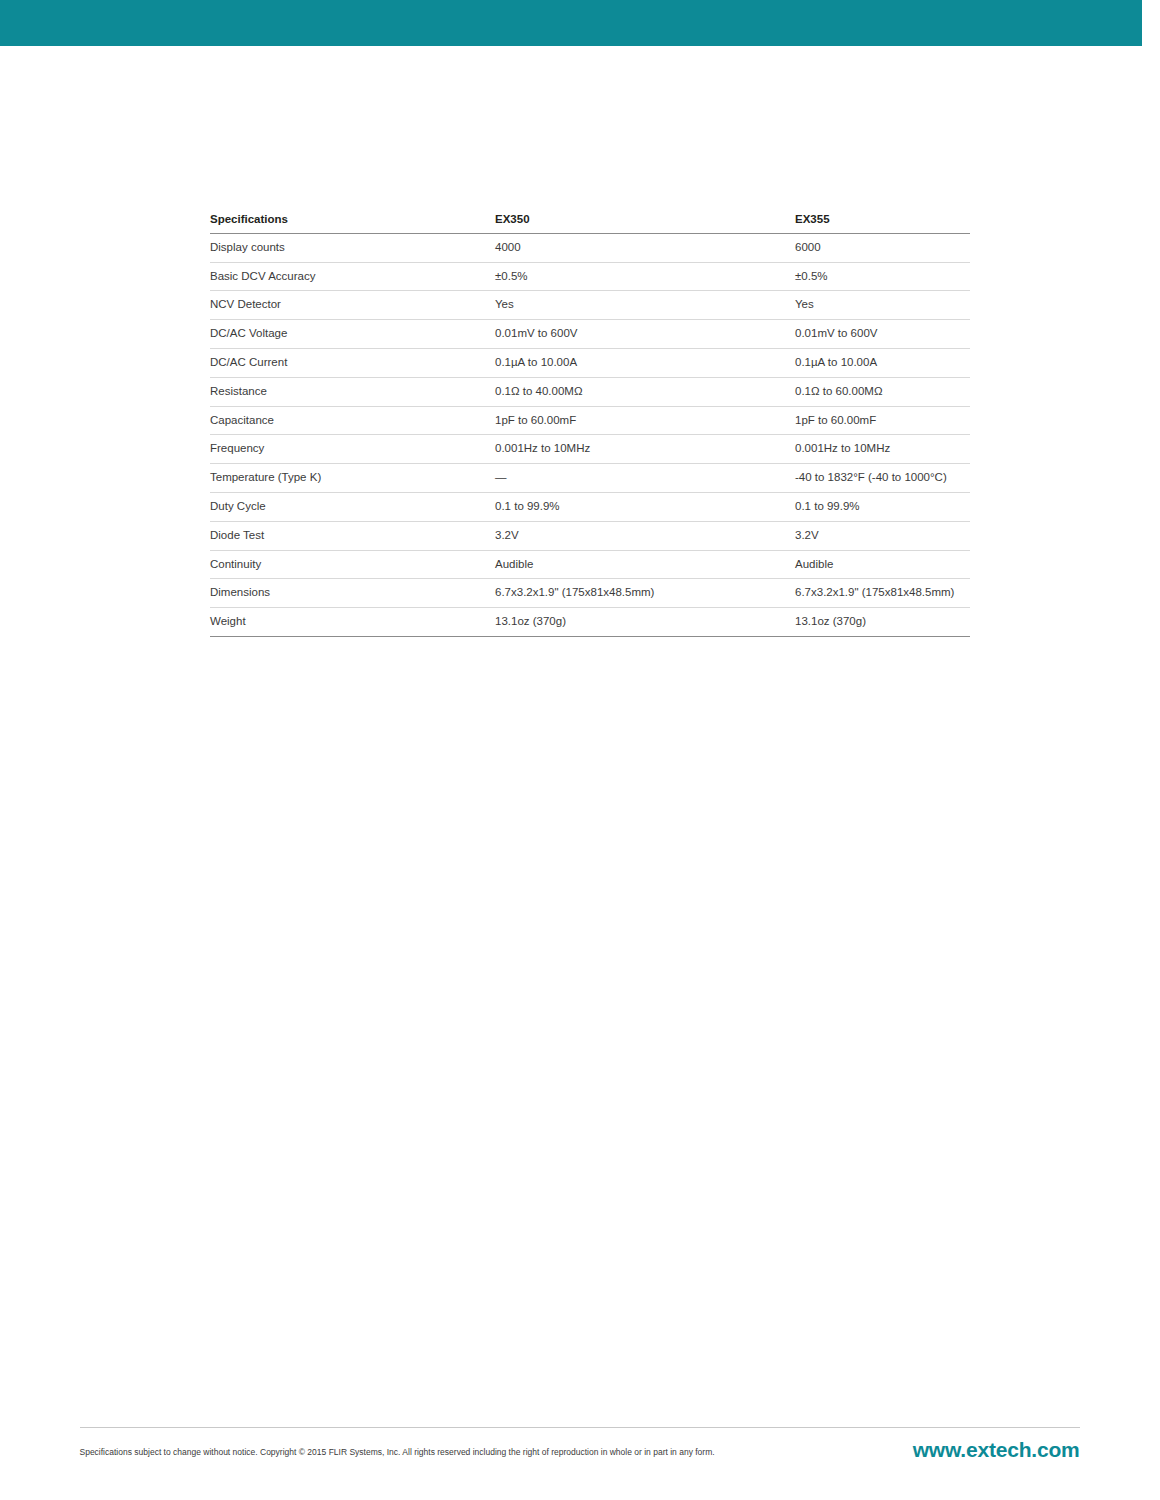| Specifications | EX350 | EX355 |
| --- | --- | --- |
| Display counts | 4000 | 6000 |
| Basic DCV Accuracy | ±0.5% | ±0.5% |
| NCV Detector | Yes | Yes |
| DC/AC Voltage | 0.01mV to 600V | 0.01mV to 600V |
| DC/AC Current | 0.1µA to 10.00A | 0.1µA to 10.00A |
| Resistance | 0.1Ω to 40.00MΩ | 0.1Ω to 60.00MΩ |
| Capacitance | 1pF to 60.00mF | 1pF to 60.00mF |
| Frequency | 0.001Hz to 10MHz | 0.001Hz to 10MHz |
| Temperature (Type K) | — | -40 to 1832°F (-40 to 1000°C) |
| Duty Cycle | 0.1 to 99.9% | 0.1 to 99.9% |
| Diode Test | 3.2V | 3.2V |
| Continuity | Audible | Audible |
| Dimensions | 6.7x3.2x1.9" (175x81x48.5mm) | 6.7x3.2x1.9" (175x81x48.5mm) |
| Weight | 13.1oz (370g) | 13.1oz (370g) |
Specifications subject to change without notice. Copyright © 2015 FLIR Systems, Inc. All rights reserved including the right of reproduction in whole or in part in any form.
www.extech.com